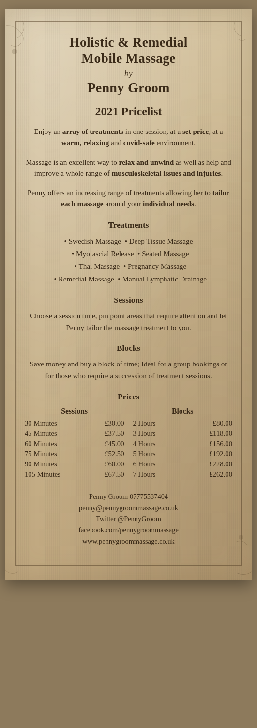Holistic & Remedial
Mobile Massage by Penny Groom
2021 Pricelist
Enjoy an array of treatments in one session, at a set price, at a warm, relaxing and covid-safe environment.
Massage is an excellent way to relax and unwind as well as help and improve a whole range of musculoskeletal issues and injuries.
Penny offers an increasing range of treatments allowing her to tailor each massage around your individual needs.
Treatments
Swedish Massage
Deep Tissue Massage
Myofascial Release
Seated Massage
Thai Massage
Pregnancy Massage
Remedial Massage
Manual Lymphatic Drainage
Sessions
Choose a session time, pin point areas that require attention and let Penny tailor the massage treatment to you.
Blocks
Save money and buy a block of time; Ideal for a group bookings or for those who require a succession of treatment sessions.
Prices
Sessions
| 30 Minutes | £30.00 |
| 45 Minutes | £37.50 |
| 60 Minutes | £45.00 |
| 75 Minutes | £52.50 |
| 90 Minutes | £60.00 |
| 105 Minutes | £67.50 |
Blocks
| 2 Hours | £80.00 |
| 3 Hours | £118.00 |
| 4 Hours | £156.00 |
| 5 Hours | £192.00 |
| 6 Hours | £228.00 |
| 7 Hours | £262.00 |
Penny Groom 07775537404
penny@pennygroommassage.co.uk
Twitter @PennyGroom
facebook.com/pennygroommassage
www.pennygroommassage.co.uk